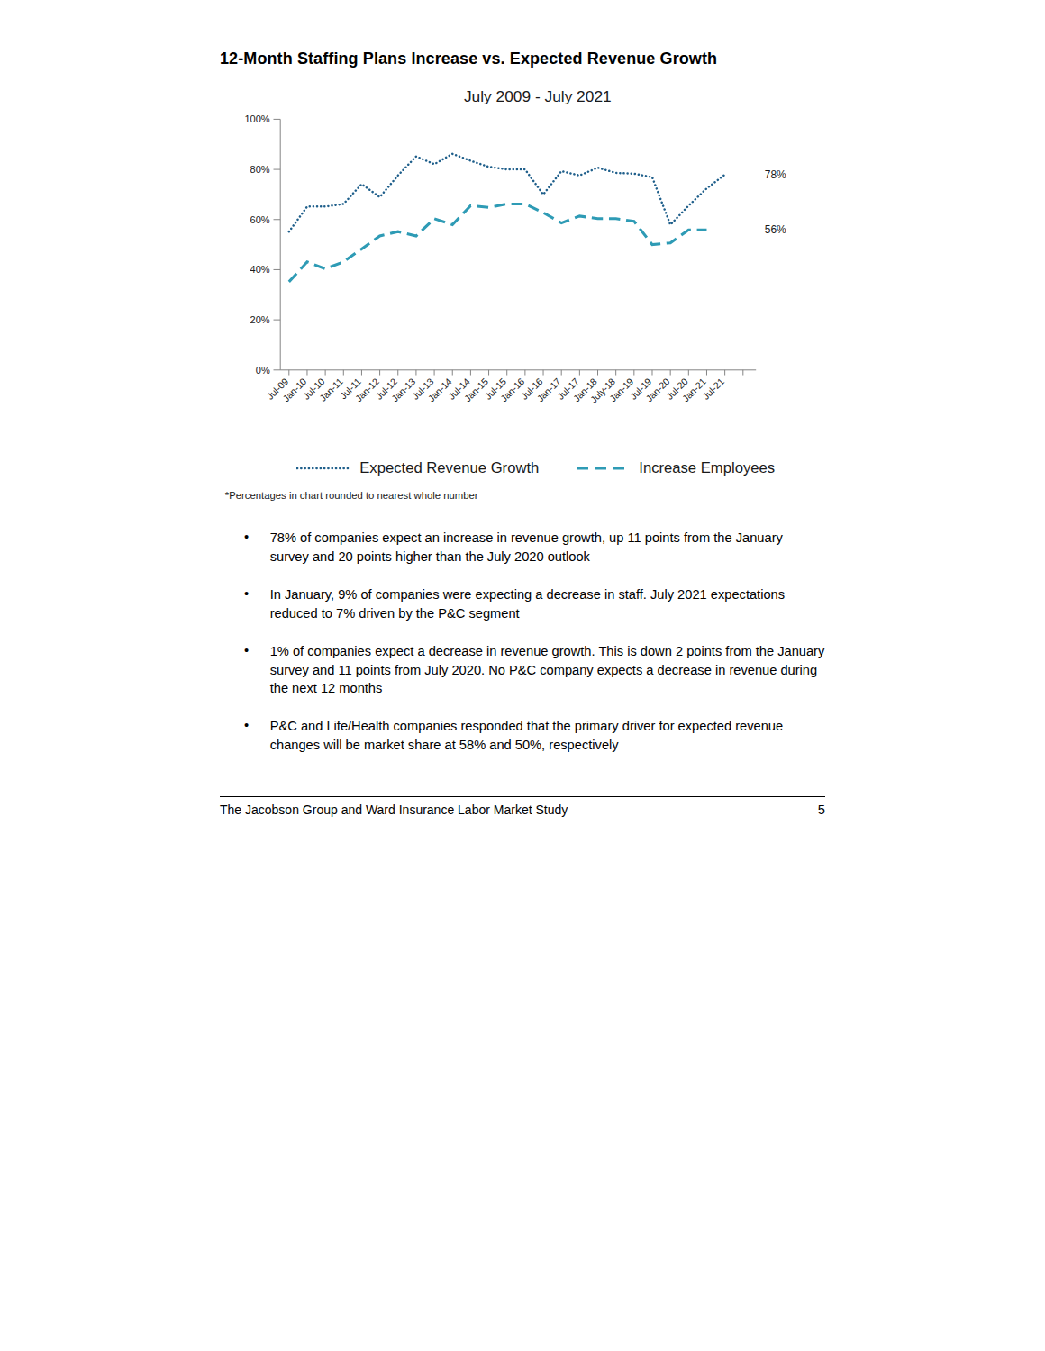12-Month Staffing Plans Increase vs. Expected Revenue Growth
July 2009 - July 2021
100% 80% 60% 40% 20% 0% Jul-09 Jan-10 Jul-10 Jan-11 Jul-11 Jan-12 Jul-12 Jan-13 Jul-13 Jan-14 Jul-14 Jan-15 Jul-15 Jan-16 Jul-16 Jan-17 Jul-17 Jan-18 July-18 Jan-19 Jul-19 Jan-20 Jul-20 Jan-21 Jul-21 78% 56%
Expected Revenue Growth
Increase Employees
*Percentages in chart rounded to nearest whole number
78% of companies expect an increase in revenue growth, up 11 points from the January survey and 20 points higher than the July 2020 outlook
In January, 9% of companies were expecting a decrease in staff. July 2021 expectations reduced to 7% driven by the P&C segment
1% of companies expect a decrease in revenue growth. This is down 2 points from the January survey and 11 points from July 2020. No P&C company expects a decrease in revenue during the next 12 months
P&C and Life/Health companies responded that the primary driver for expected revenue changes will be market share at 58% and 50%, respectively
The Jacobson Group and Ward Insurance Labor Market Study 5